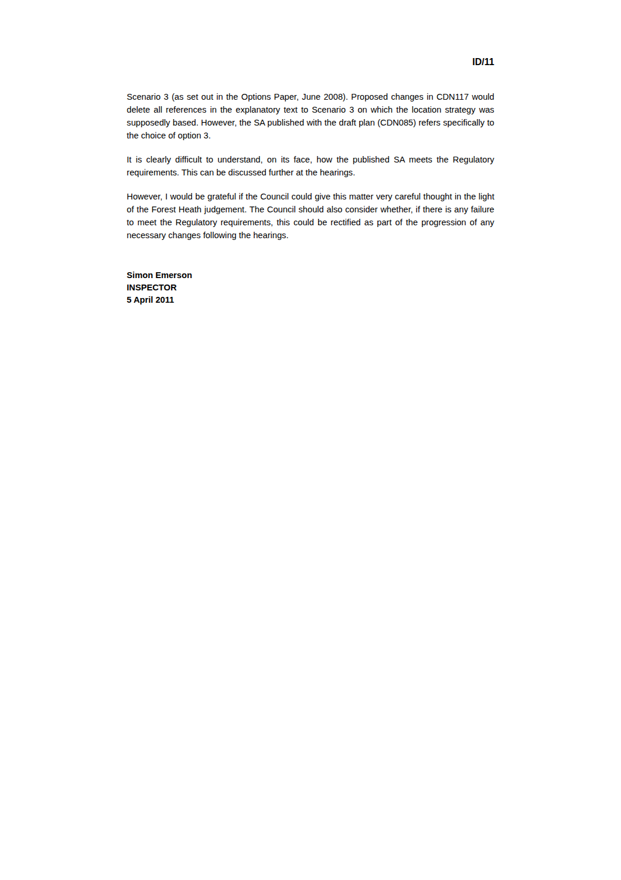ID/11
Scenario 3 (as set out in the Options Paper, June 2008). Proposed changes in CDN117 would delete all references in the explanatory text to Scenario 3 on which the location strategy was supposedly based. However, the SA published with the draft plan (CDN085) refers specifically to the choice of option 3.
It is clearly difficult to understand, on its face, how the published SA meets the Regulatory requirements. This can be discussed further at the hearings.
However, I would be grateful if the Council could give this matter very careful thought in the light of the Forest Heath judgement. The Council should also consider whether, if there is any failure to meet the Regulatory requirements, this could be rectified as part of the progression of any necessary changes following the hearings.
Simon Emerson
INSPECTOR
5 April 2011